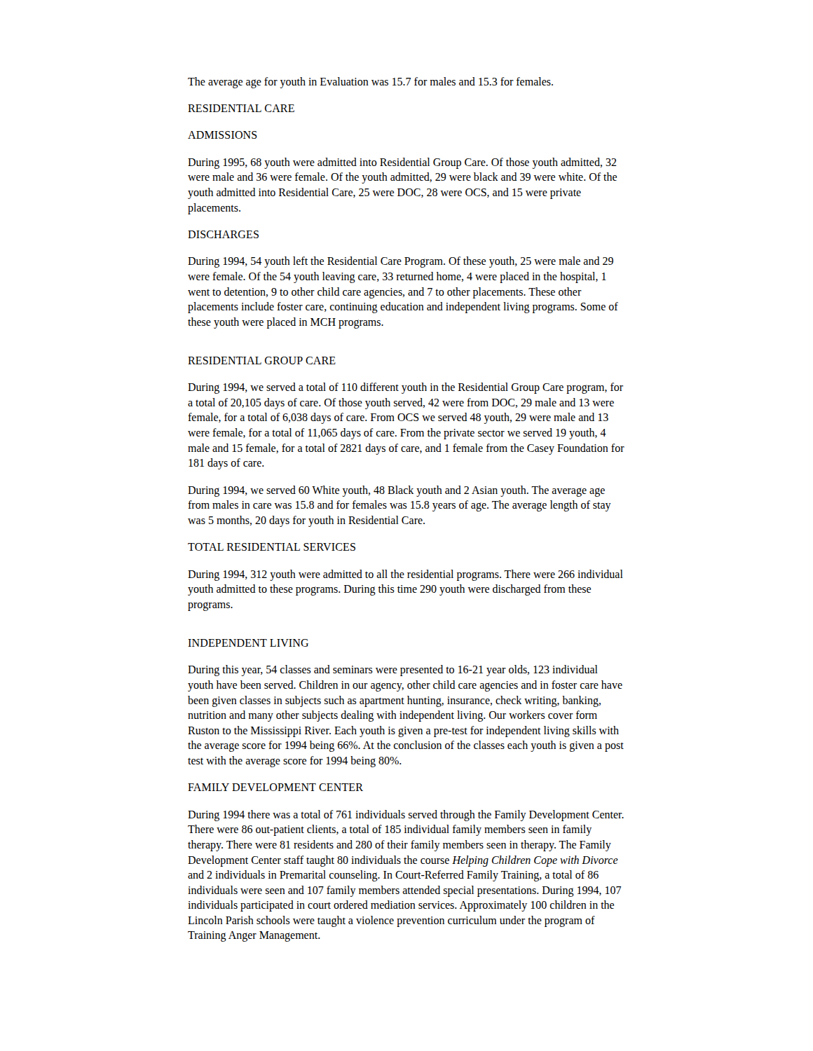The average age for youth in Evaluation was 15.7 for males and 15.3 for females.
RESIDENTIAL CARE
ADMISSIONS
During 1995, 68 youth were admitted into Residential Group Care. Of those youth admitted, 32 were male and 36 were female. Of the youth admitted, 29 were black and 39 were white. Of the youth admitted into Residential Care, 25 were DOC, 28 were OCS, and 15 were private placements.
DISCHARGES
During 1994, 54 youth left the Residential Care Program. Of these youth, 25 were male and 29 were female. Of the 54 youth leaving care, 33 returned home, 4 were placed in the hospital, 1 went to detention, 9 to other child care agencies, and 7 to other placements. These other placements include foster care, continuing education and independent living programs. Some of these youth were placed in MCH programs.
RESIDENTIAL GROUP CARE
During 1994, we served a total of 110 different youth in the Residential Group Care program, for a total of 20,105 days of care. Of those youth served, 42 were from DOC, 29 male and 13 were female, for a total of 6,038 days of care. From OCS we served 48 youth, 29 were male and 13 were female, for a total of 11,065 days of care. From the private sector we served 19 youth, 4 male and 15 female, for a total of 2821 days of care, and 1 female from the Casey Foundation for 181 days of care.
During 1994, we served 60 White youth, 48 Black youth and 2 Asian youth. The average age from males in care was 15.8 and for females was 15.8 years of age. The average length of stay was 5 months, 20 days for youth in Residential Care.
TOTAL RESIDENTIAL SERVICES
During 1994, 312 youth were admitted to all the residential programs. There were 266 individual youth admitted to these programs. During this time 290 youth were discharged from these programs.
INDEPENDENT LIVING
During this year, 54 classes and seminars were presented to 16-21 year olds, 123 individual youth have been served. Children in our agency, other child care agencies and in foster care have been given classes in subjects such as apartment hunting, insurance, check writing, banking, nutrition and many other subjects dealing with independent living. Our workers cover form Ruston to the Mississippi River. Each youth is given a pre-test for independent living skills with the average score for 1994 being 66%. At the conclusion of the classes each youth is given a post test with the average score for 1994 being 80%.
FAMILY DEVELOPMENT CENTER
During 1994 there was a total of 761 individuals served through the Family Development Center. There were 86 out-patient clients, a total of 185 individual family members seen in family therapy. There were 81 residents and 280 of their family members seen in therapy. The Family Development Center staff taught 80 individuals the course Helping Children Cope with Divorce and 2 individuals in Premarital counseling. In Court-Referred Family Training, a total of 86 individuals were seen and 107 family members attended special presentations. During 1994, 107 individuals participated in court ordered mediation services. Approximately 100 children in the Lincoln Parish schools were taught a violence prevention curriculum under the program of Training Anger Management.